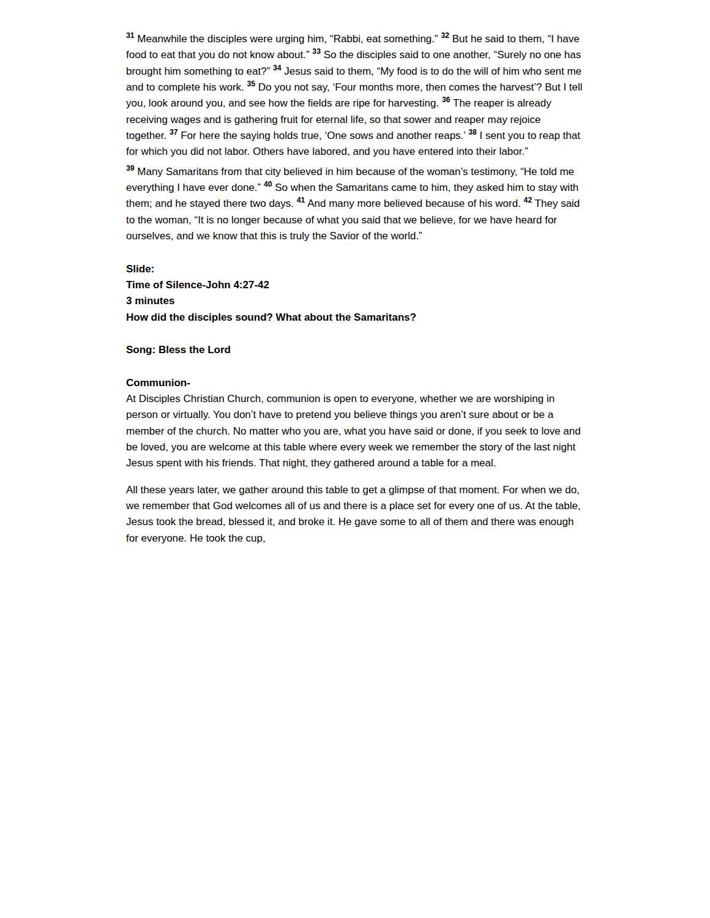31 Meanwhile the disciples were urging him, “Rabbi, eat something.” 32 But he said to them, “I have food to eat that you do not know about.” 33 So the disciples said to one another, “Surely no one has brought him something to eat?” 34 Jesus said to them, “My food is to do the will of him who sent me and to complete his work. 35 Do you not say, ‘Four months more, then comes the harvest’? But I tell you, look around you, and see how the fields are ripe for harvesting. 36 The reaper is already receiving wages and is gathering fruit for eternal life, so that sower and reaper may rejoice together. 37 For here the saying holds true, ‘One sows and another reaps.’ 38 I sent you to reap that for which you did not labor. Others have labored, and you have entered into their labor.”
39 Many Samaritans from that city believed in him because of the woman’s testimony, “He told me everything I have ever done.” 40 So when the Samaritans came to him, they asked him to stay with them; and he stayed there two days. 41 And many more believed because of his word. 42 They said to the woman, “It is no longer because of what you said that we believe, for we have heard for ourselves, and we know that this is truly the Savior of the world.”
Slide:
Time of Silence-John 4:27-42
3 minutes
How did the disciples sound? What about the Samaritans?
Song: Bless the Lord
Communion-
At Disciples Christian Church, communion is open to everyone, whether we are worshiping in person or virtually. You don’t have to pretend you believe things you aren’t sure about or be a member of the church. No matter who you are, what you have said or done, if you seek to love and be loved, you are welcome at this table where every week we remember the story of the last night Jesus spent with his friends. That night, they gathered around a table for a meal.
All these years later, we gather around this table to get a glimpse of that moment. For when we do, we remember that God welcomes all of us and there is a place set for every one of us. At the table, Jesus took the bread, blessed it, and broke it. He gave some to all of them and there was enough for everyone. He took the cup,